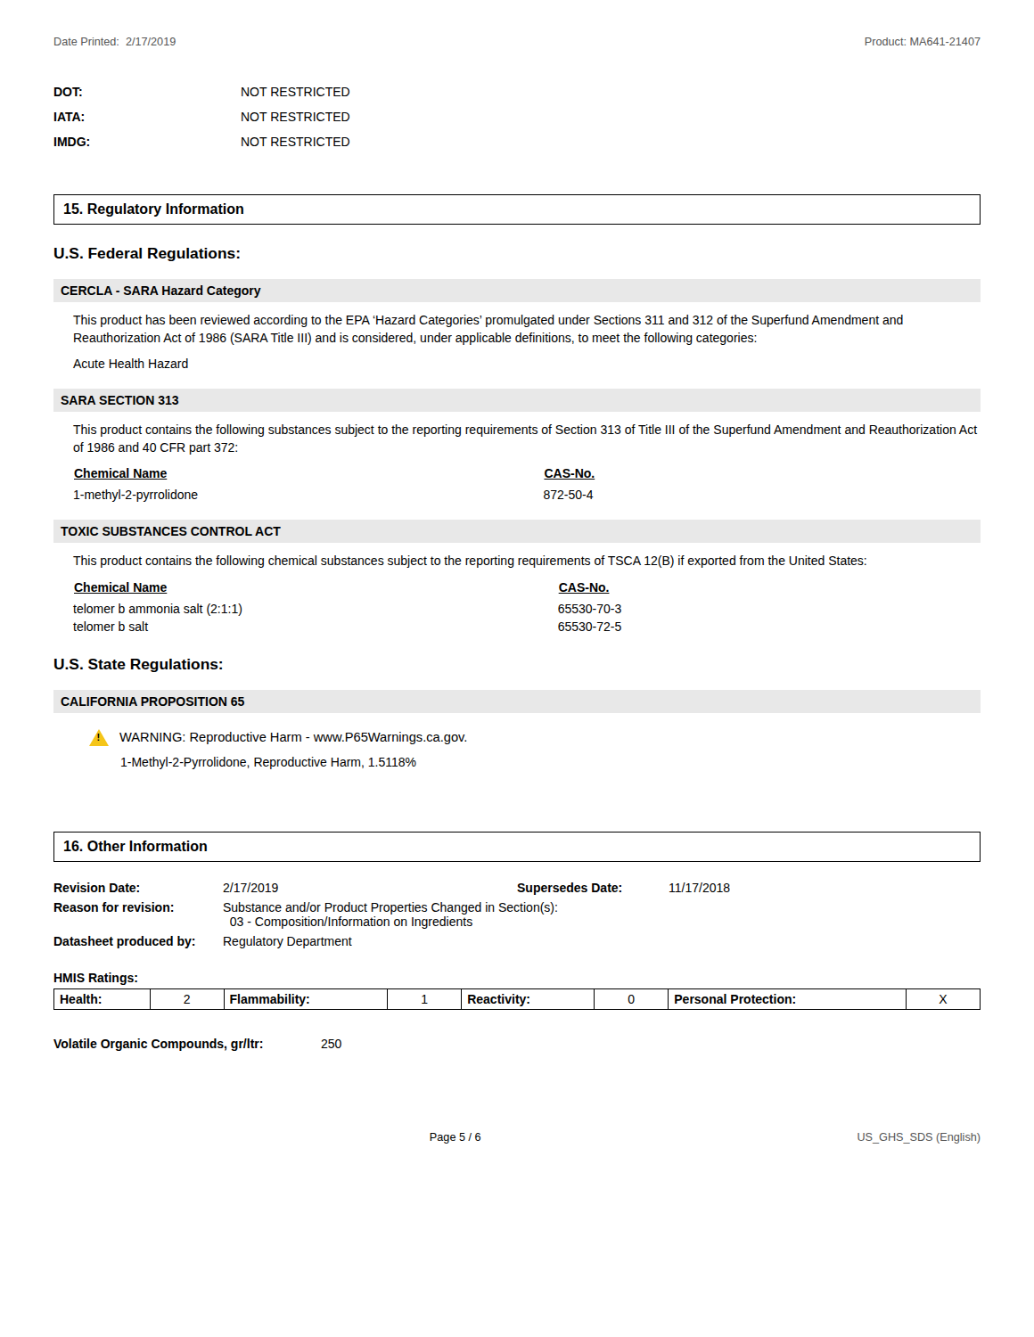Date Printed: 2/17/2019
Product: MA641-21407
| DOT: | NOT RESTRICTED |
| IATA: | NOT RESTRICTED |
| IMDG: | NOT RESTRICTED |
15. Regulatory Information
U.S. Federal Regulations:
CERCLA - SARA Hazard Category
This product has been reviewed according to the EPA ‘Hazard Categories’ promulgated under Sections 311 and 312 of the Superfund Amendment and Reauthorization Act of 1986 (SARA Title III) and is considered, under applicable definitions, to meet the following categories:
Acute Health Hazard
SARA SECTION 313
This product contains the following substances subject to the reporting requirements of Section 313 of Title III of the Superfund Amendment and Reauthorization Act of 1986 and 40 CFR part 372:
| Chemical Name | CAS-No. |
| --- | --- |
| 1-methyl-2-pyrrolidone | 872-50-4 |
TOXIC SUBSTANCES CONTROL ACT
This product contains the following chemical substances subject to the reporting requirements of TSCA 12(B) if exported from the United States:
| Chemical Name | CAS-No. |
| --- | --- |
| telomer b ammonia salt (2:1:1) | 65530-70-3 |
| telomer b salt | 65530-72-5 |
U.S. State Regulations:
CALIFORNIA PROPOSITION 65
WARNING: Reproductive Harm - www.P65Warnings.ca.gov.
1-Methyl-2-Pyrrolidone, Reproductive Harm, 1.5118%
16. Other Information
| Revision Date: | 2/17/2019 | Supersedes Date: | 11/17/2018 |
| Reason for revision: | Substance and/or Product Properties Changed in Section(s): 03 - Composition/Information on Ingredients |
| Datasheet produced by: | Regulatory Department |
HMIS Ratings:
| Health: | 2 | Flammability: | 1 | Reactivity: | 0 | Personal Protection: | X |
Volatile Organic Compounds, gr/ltr: 250
Page 5 / 6
US_GHS_SDS (English)